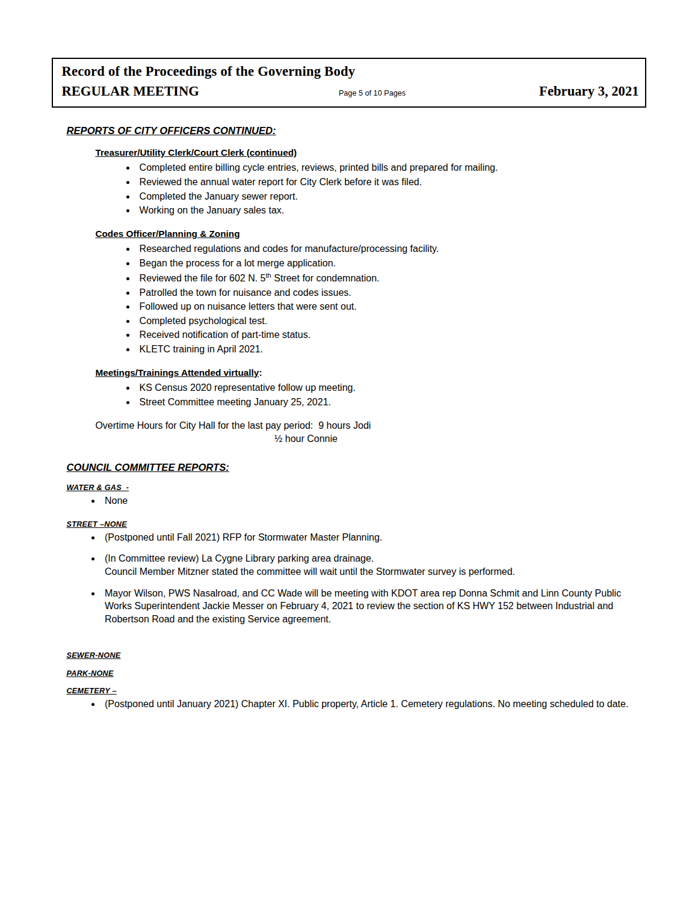Record of the Proceedings of the Governing Body
REGULAR MEETING
Page 5 of 10 Pages
February 3, 2021
REPORTS OF CITY OFFICERS CONTINUED:
Treasurer/Utility Clerk/Court Clerk (continued)
Completed entire billing cycle entries, reviews, printed bills and prepared for mailing.
Reviewed the annual water report for City Clerk before it was filed.
Completed the January sewer report.
Working on the January sales tax.
Codes Officer/Planning & Zoning
Researched regulations and codes for manufacture/processing facility.
Began the process for a lot merge application.
Reviewed the file for 602 N. 5th Street for condemnation.
Patrolled the town for nuisance and codes issues.
Followed up on nuisance letters that were sent out.
Completed psychological test.
Received notification of part-time status.
KLETC training in April 2021.
Meetings/Trainings Attended virtually:
KS Census 2020 representative follow up meeting.
Street Committee meeting January 25, 2021.
Overtime Hours for City Hall for the last pay period: 9 hours Jodi
½ hour Connie
COUNCIL COMMITTEE REPORTS:
WATER & GAS -
None
STREET –NONE
(Postponed until Fall 2021) RFP for Stormwater Master Planning.
(In Committee review) La Cygne Library parking area drainage.
Council Member Mitzner stated the committee will wait until the Stormwater survey is performed.
Mayor Wilson, PWS Nasalroad, and CC Wade will be meeting with KDOT area rep Donna Schmit and Linn County Public Works Superintendent Jackie Messer on February 4, 2021 to review the section of KS HWY 152 between Industrial and Robertson Road and the existing Service agreement.
SEWER-NONE
PARK-NONE
CEMETERY –
(Postponed until January 2021) Chapter XI. Public property, Article 1. Cemetery regulations. No meeting scheduled to date.